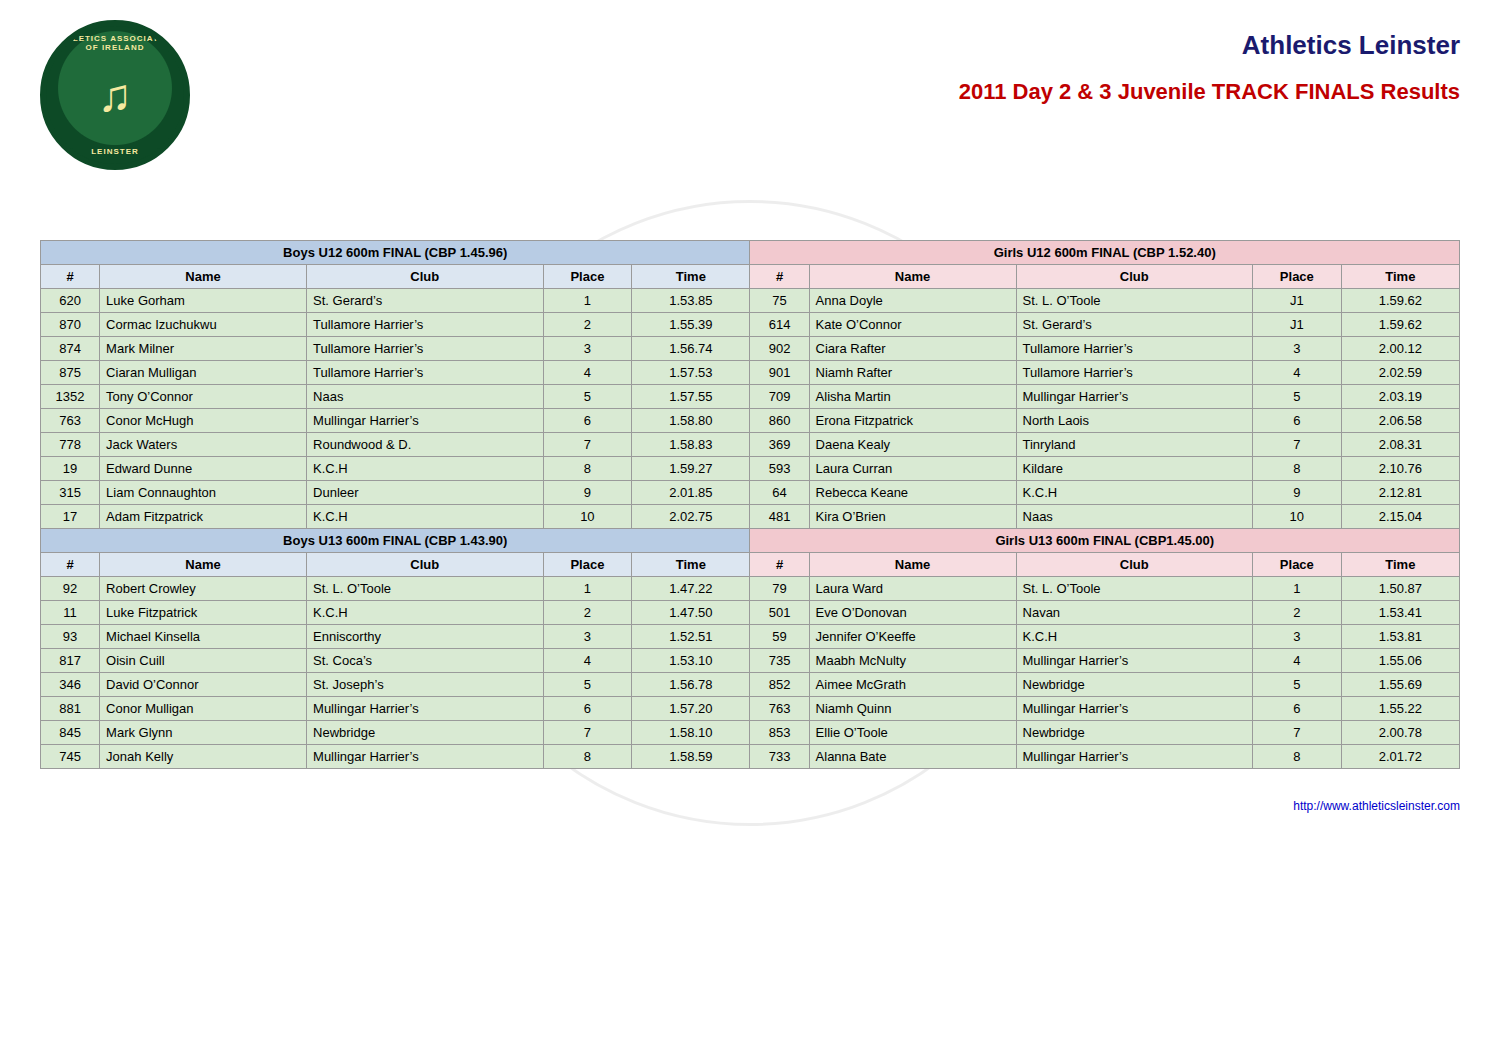Athletics Association of Ireland
♫
Leinster
Athletics Leinster
2011 Day 2 & 3 Juvenile TRACK FINALS Results
LEINSTER
| Boys U12 600m FINAL (CBP 1.45.96) | Girls U12 600m FINAL (CBP 1.52.40) |
| # | Name | Club | Place | Time | # | Name | Club | Place | Time |
| 620 | Luke Gorham | St. Gerard’s | 1 | 1.53.85 | 75 | Anna Doyle | St. L. O’Toole | J1 | 1.59.62 |
| 870 | Cormac Izuchukwu | Tullamore Harrier’s | 2 | 1.55.39 | 614 | Kate O’Connor | St. Gerard’s | J1 | 1.59.62 |
| 874 | Mark Milner | Tullamore Harrier’s | 3 | 1.56.74 | 902 | Ciara Rafter | Tullamore Harrier’s | 3 | 2.00.12 |
| 875 | Ciaran Mulligan | Tullamore Harrier’s | 4 | 1.57.53 | 901 | Niamh Rafter | Tullamore Harrier’s | 4 | 2.02.59 |
| 1352 | Tony O’Connor | Naas | 5 | 1.57.55 | 709 | Alisha Martin | Mullingar Harrier’s | 5 | 2.03.19 |
| 763 | Conor McHugh | Mullingar Harrier’s | 6 | 1.58.80 | 860 | Erona Fitzpatrick | North Laois | 6 | 2.06.58 |
| 778 | Jack Waters | Roundwood & D. | 7 | 1.58.83 | 369 | Daena Kealy | Tinryland | 7 | 2.08.31 |
| 19 | Edward Dunne | K.C.H | 8 | 1.59.27 | 593 | Laura Curran | Kildare | 8 | 2.10.76 |
| 315 | Liam Connaughton | Dunleer | 9 | 2.01.85 | 64 | Rebecca Keane | K.C.H | 9 | 2.12.81 |
| 17 | Adam Fitzpatrick | K.C.H | 10 | 2.02.75 | 481 | Kira O’Brien | Naas | 10 | 2.15.04 |
| Boys U13 600m FINAL (CBP 1.43.90) | Girls U13 600m FINAL (CBP1.45.00) |
| # | Name | Club | Place | Time | # | Name | Club | Place | Time |
| 92 | Robert Crowley | St. L. O’Toole | 1 | 1.47.22 | 79 | Laura Ward | St. L. O’Toole | 1 | 1.50.87 |
| 11 | Luke Fitzpatrick | K.C.H | 2 | 1.47.50 | 501 | Eve O’Donovan | Navan | 2 | 1.53.41 |
| 93 | Michael Kinsella | Enniscorthy | 3 | 1.52.51 | 59 | Jennifer O’Keeffe | K.C.H | 3 | 1.53.81 |
| 817 | Oisin Cuill | St. Coca’s | 4 | 1.53.10 | 735 | Maabh McNulty | Mullingar Harrier’s | 4 | 1.55.06 |
| 346 | David O’Connor | St. Joseph’s | 5 | 1.56.78 | 852 | Aimee McGrath | Newbridge | 5 | 1.55.69 |
| 881 | Conor Mulligan | Mullingar Harrier’s | 6 | 1.57.20 | 763 | Niamh Quinn | Mullingar Harrier’s | 6 | 1.55.22 |
| 845 | Mark Glynn | Newbridge | 7 | 1.58.10 | 853 | Ellie O’Toole | Newbridge | 7 | 2.00.78 |
| 745 | Jonah Kelly | Mullingar Harrier’s | 8 | 1.58.59 | 733 | Alanna Bate | Mullingar Harrier’s | 8 | 2.01.72 |
http://www.athleticsleinster.com